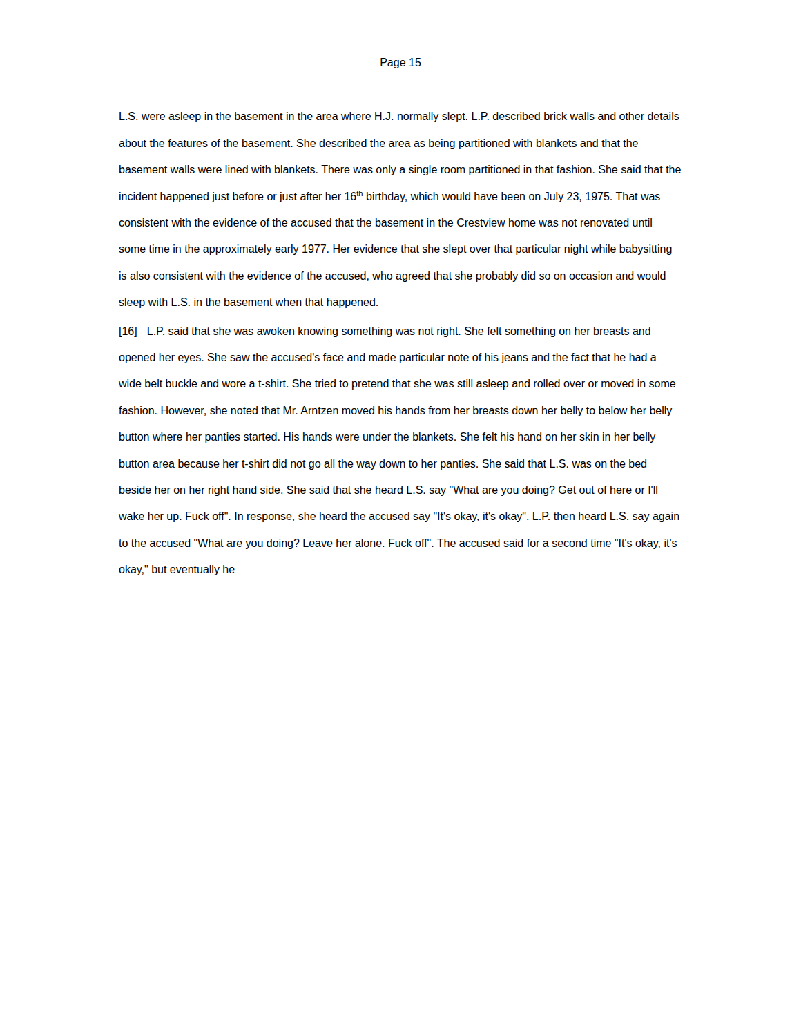Page 15
L.S. were asleep in the basement in the area where H.J. normally slept. L.P. described brick walls and other details about the features of the basement. She described the area as being partitioned with blankets and that the basement walls were lined with blankets. There was only a single room partitioned in that fashion. She said that the incident happened just before or just after her 16th birthday, which would have been on July 23, 1975. That was consistent with the evidence of the accused that the basement in the Crestview home was not renovated until some time in the approximately early 1977. Her evidence that she slept over that particular night while babysitting is also consistent with the evidence of the accused, who agreed that she probably did so on occasion and would sleep with L.S. in the basement when that happened.
[16] L.P. said that she was awoken knowing something was not right. She felt something on her breasts and opened her eyes. She saw the accused's face and made particular note of his jeans and the fact that he had a wide belt buckle and wore a t-shirt. She tried to pretend that she was still asleep and rolled over or moved in some fashion. However, she noted that Mr. Arntzen moved his hands from her breasts down her belly to below her belly button where her panties started. His hands were under the blankets. She felt his hand on her skin in her belly button area because her t-shirt did not go all the way down to her panties. She said that L.S. was on the bed beside her on her right hand side. She said that she heard L.S. say "What are you doing? Get out of here or I'll wake her up. Fuck off". In response, she heard the accused say "It's okay, it's okay". L.P. then heard L.S. say again to the accused "What are you doing? Leave her alone. Fuck off". The accused said for a second time "It's okay, it's okay," but eventually he